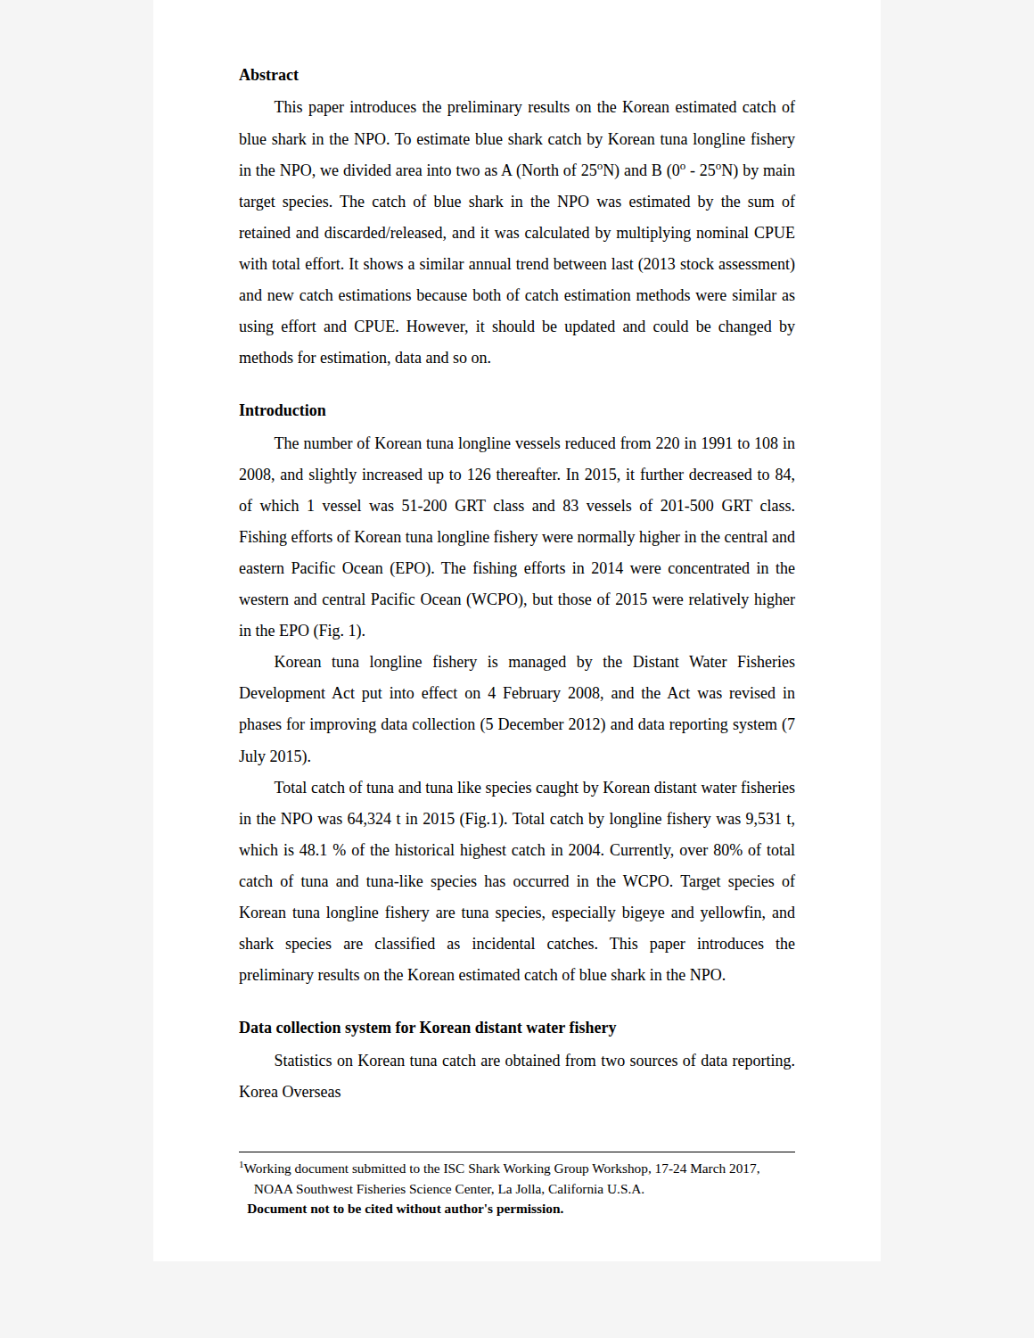Abstract
This paper introduces the preliminary results on the Korean estimated catch of blue shark in the NPO. To estimate blue shark catch by Korean tuna longline fishery in the NPO, we divided area into two as A (North of 25oN) and B (0o - 25oN) by main target species. The catch of blue shark in the NPO was estimated by the sum of retained and discarded/released, and it was calculated by multiplying nominal CPUE with total effort. It shows a similar annual trend between last (2013 stock assessment) and new catch estimations because both of catch estimation methods were similar as using effort and CPUE. However, it should be updated and could be changed by methods for estimation, data and so on.
Introduction
The number of Korean tuna longline vessels reduced from 220 in 1991 to 108 in 2008, and slightly increased up to 126 thereafter. In 2015, it further decreased to 84, of which 1 vessel was 51-200 GRT class and 83 vessels of 201-500 GRT class. Fishing efforts of Korean tuna longline fishery were normally higher in the central and eastern Pacific Ocean (EPO). The fishing efforts in 2014 were concentrated in the western and central Pacific Ocean (WCPO), but those of 2015 were relatively higher in the EPO (Fig. 1).
Korean tuna longline fishery is managed by the Distant Water Fisheries Development Act put into effect on 4 February 2008, and the Act was revised in phases for improving data collection (5 December 2012) and data reporting system (7 July 2015).
Total catch of tuna and tuna like species caught by Korean distant water fisheries in the NPO was 64,324 t in 2015 (Fig.1). Total catch by longline fishery was 9,531 t, which is 48.1 % of the historical highest catch in 2004. Currently, over 80% of total catch of tuna and tuna-like species has occurred in the WCPO. Target species of Korean tuna longline fishery are tuna species, especially bigeye and yellowfin, and shark species are classified as incidental catches. This paper introduces the preliminary results on the Korean estimated catch of blue shark in the NPO.
Data collection system for Korean distant water fishery
Statistics on Korean tuna catch are obtained from two sources of data reporting. Korea Overseas
1Working document submitted to the ISC Shark Working Group Workshop, 17-24 March 2017,
NOAA Southwest Fisheries Science Center, La Jolla, California U.S.A.
Document not to be cited without author's permission.